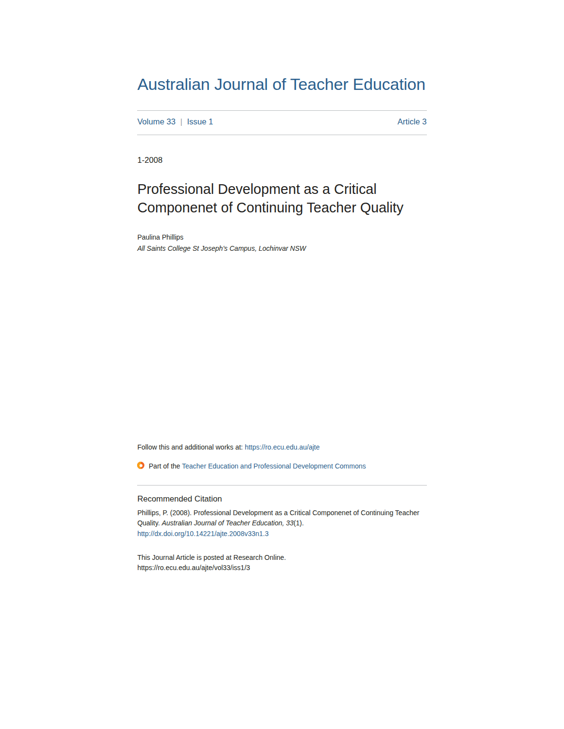Australian Journal of Teacher Education
Volume 33|Issue 1
Article 3
1-2008
Professional Development as a Critical Componenet of Continuing Teacher Quality
Paulina Phillips
All Saints College St Joseph’s Campus, Lochinvar NSW
Follow this and additional works at: https://ro.ecu.edu.au/ajte
Part of the Teacher Education and Professional Development Commons
Recommended Citation
Phillips, P. (2008). Professional Development as a Critical Componenet of Continuing Teacher Quality. Australian Journal of Teacher Education, 33(1).
http://dx.doi.org/10.14221/ajte.2008v33n1.3
This Journal Article is posted at Research Online.
https://ro.ecu.edu.au/ajte/vol33/iss1/3